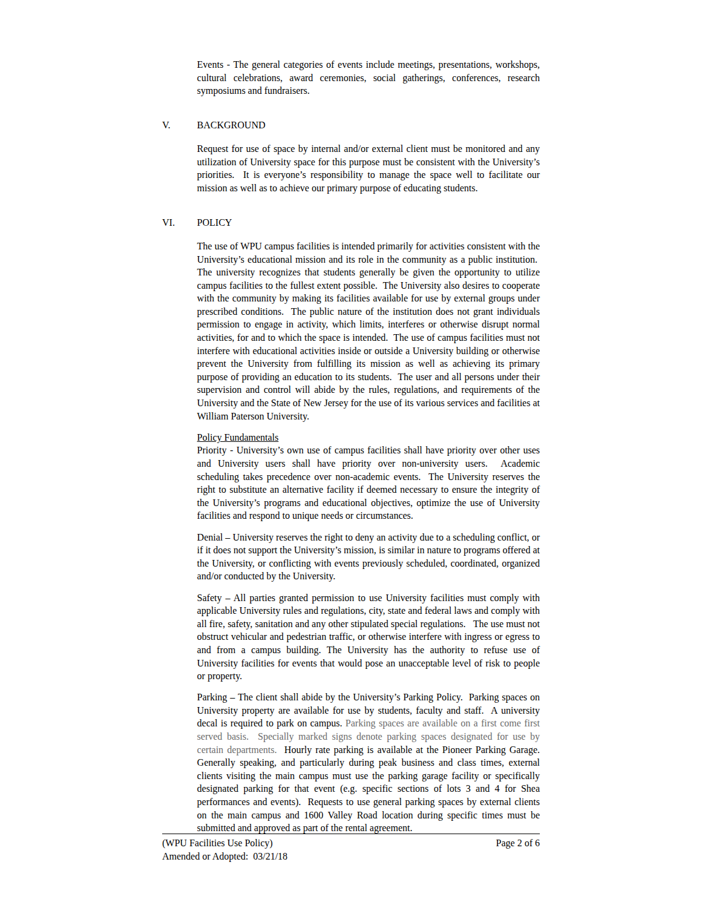Events - The general categories of events include meetings, presentations, workshops, cultural celebrations, award ceremonies, social gatherings, conferences, research symposiums and fundraisers.
V. BACKGROUND
Request for use of space by internal and/or external client must be monitored and any utilization of University space for this purpose must be consistent with the University’s priorities. It is everyone’s responsibility to manage the space well to facilitate our mission as well as to achieve our primary purpose of educating students.
VI. POLICY
The use of WPU campus facilities is intended primarily for activities consistent with the University’s educational mission and its role in the community as a public institution. The university recognizes that students generally be given the opportunity to utilize campus facilities to the fullest extent possible. The University also desires to cooperate with the community by making its facilities available for use by external groups under prescribed conditions. The public nature of the institution does not grant individuals permission to engage in activity, which limits, interferes or otherwise disrupt normal activities, for and to which the space is intended. The use of campus facilities must not interfere with educational activities inside or outside a University building or otherwise prevent the University from fulfilling its mission as well as achieving its primary purpose of providing an education to its students. The user and all persons under their supervision and control will abide by the rules, regulations, and requirements of the University and the State of New Jersey for the use of its various services and facilities at William Paterson University.
Policy Fundamentals
Priority - University’s own use of campus facilities shall have priority over other uses and University users shall have priority over non-university users. Academic scheduling takes precedence over non-academic events. The University reserves the right to substitute an alternative facility if deemed necessary to ensure the integrity of the University’s programs and educational objectives, optimize the use of University facilities and respond to unique needs or circumstances.
Denial – University reserves the right to deny an activity due to a scheduling conflict, or if it does not support the University’s mission, is similar in nature to programs offered at the University, or conflicting with events previously scheduled, coordinated, organized and/or conducted by the University.
Safety – All parties granted permission to use University facilities must comply with applicable University rules and regulations, city, state and federal laws and comply with all fire, safety, sanitation and any other stipulated special regulations. The use must not obstruct vehicular and pedestrian traffic, or otherwise interfere with ingress or egress to and from a campus building. The University has the authority to refuse use of University facilities for events that would pose an unacceptable level of risk to people or property.
Parking – The client shall abide by the University’s Parking Policy. Parking spaces on University property are available for use by students, faculty and staff. A university decal is required to park on campus. Parking spaces are available on a first come first served basis. Specially marked signs denote parking spaces designated for use by certain departments. Hourly rate parking is available at the Pioneer Parking Garage. Generally speaking, and particularly during peak business and class times, external clients visiting the main campus must use the parking garage facility or specifically designated parking for that event (e.g. specific sections of lots 3 and 4 for Shea performances and events). Requests to use general parking spaces by external clients on the main campus and 1600 Valley Road location during specific times must be submitted and approved as part of the rental agreement.
(WPU Facilities Use Policy)
Page 2 of 6
Amended or Adopted: 03/21/18